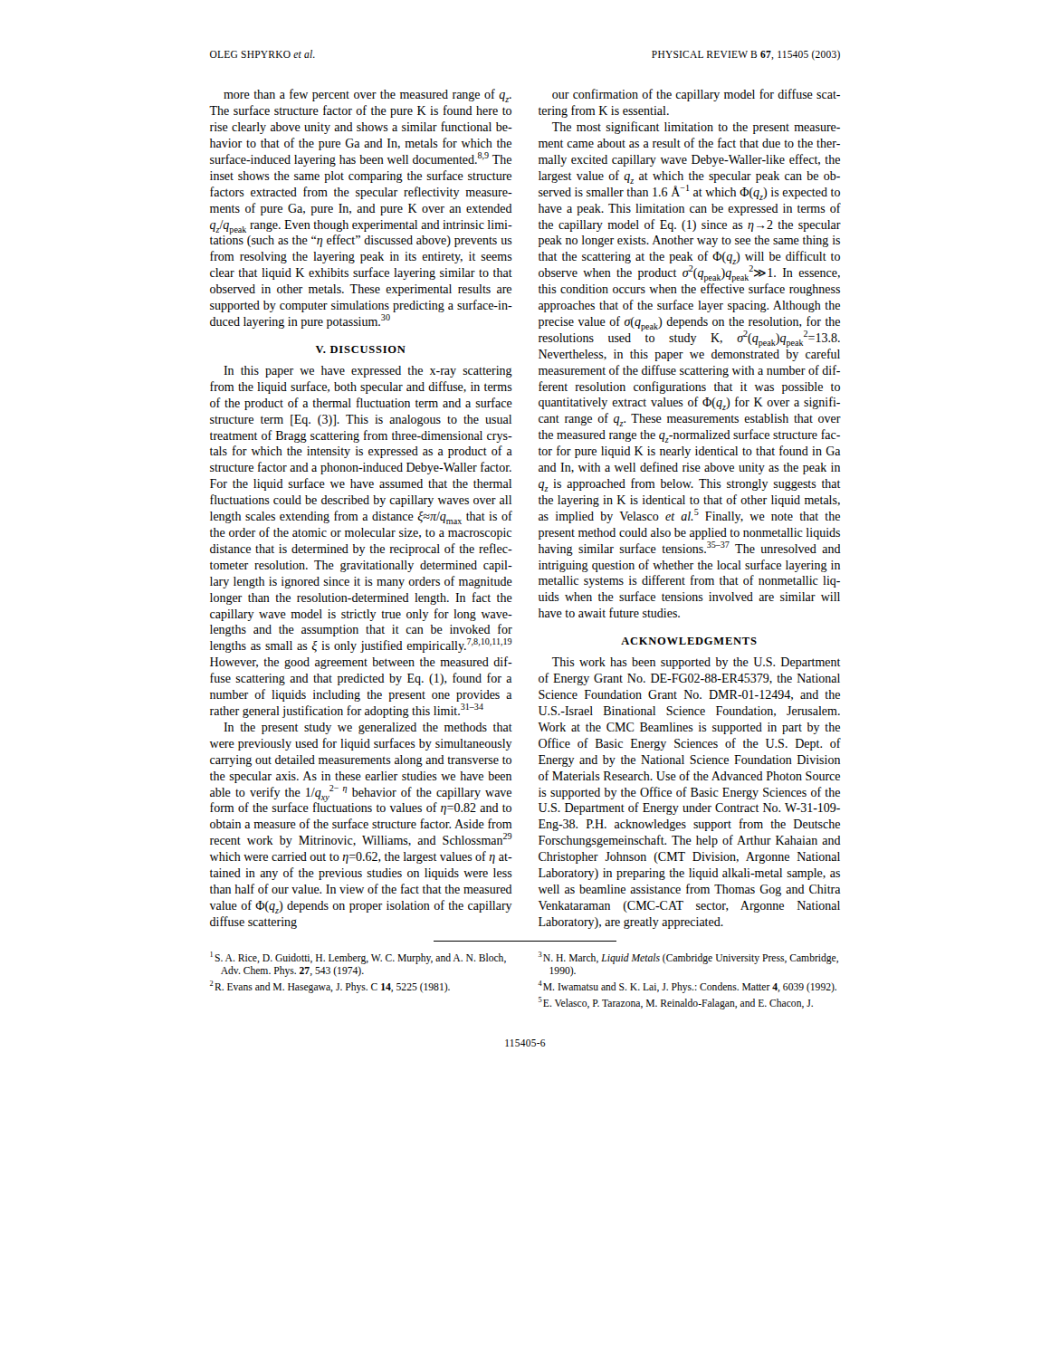OLEG SHPYRKO et al.
PHYSICAL REVIEW B 67, 115405 (2003)
more than a few percent over the measured range of qz. The surface structure factor of the pure K is found here to rise clearly above unity and shows a similar functional behavior to that of the pure Ga and In, metals for which the surface-induced layering has been well documented.8,9 The inset shows the same plot comparing the surface structure factors extracted from the specular reflectivity measurements of pure Ga, pure In, and pure K over an extended qz/qpeak range. Even though experimental and intrinsic limitations (such as the “η effect” discussed above) prevents us from resolving the layering peak in its entirety, it seems clear that liquid K exhibits surface layering similar to that observed in other metals. These experimental results are supported by computer simulations predicting a surface-induced layering in pure potassium.30
V. DISCUSSION
In this paper we have expressed the x-ray scattering from the liquid surface, both specular and diffuse, in terms of the product of a thermal fluctuation term and a surface structure term [Eq. (3)]. This is analogous to the usual treatment of Bragg scattering from three-dimensional crystals for which the intensity is expressed as a product of a structure factor and a phonon-induced Debye-Waller factor. For the liquid surface we have assumed that the thermal fluctuations could be described by capillary waves over all length scales extending from a distance ξ≈π/qmax that is of the order of the atomic or molecular size, to a macroscopic distance that is determined by the reciprocal of the reflectometer resolution. The gravitationally determined capillary length is ignored since it is many orders of magnitude longer than the resolution-determined length. In fact the capillary wave model is strictly true only for long wavelengths and the assumption that it can be invoked for lengths as small as ξ is only justified empirically.7,8,10,11,19 However, the good agreement between the measured diffuse scattering and that predicted by Eq. (1), found for a number of liquids including the present one provides a rather general justification for adopting this limit.31–34
In the present study we generalized the methods that were previously used for liquid surfaces by simultaneously carrying out detailed measurements along and transverse to the specular axis. As in these earlier studies we have been able to verify the 1/qxy2− η behavior of the capillary wave form of the surface fluctuations to values of η=0.82 and to obtain a measure of the surface structure factor. Aside from recent work by Mitrinovic, Williams, and Schlossman29 which were carried out to η=0.62, the largest values of η attained in any of the previous studies on liquids were less than half of our value. In view of the fact that the measured value of Φ(qz) depends on proper isolation of the capillary diffuse scattering
our confirmation of the capillary model for diffuse scattering from K is essential.
The most significant limitation to the present measurement came about as a result of the fact that due to the thermally excited capillary wave Debye-Waller-like effect, the largest value of qz at which the specular peak can be observed is smaller than 1.6 Å−1 at which Φ(qz) is expected to have a peak. This limitation can be expressed in terms of the capillary model of Eq. (1) since as η→2 the specular peak no longer exists. Another way to see the same thing is that the scattering at the peak of Φ(qz) will be difficult to observe when the product σ2(qpeak)qpeak2≫1. In essence, this condition occurs when the effective surface roughness approaches that of the surface layer spacing. Although the precise value of σ(qpeak) depends on the resolution, for the resolutions used to study K, σ2(qpeak)qpeak2=13.8. Nevertheless, in this paper we demonstrated by careful measurement of the diffuse scattering with a number of different resolution configurations that it was possible to quantitatively extract values of Φ(qz) for K over a significant range of qz. These measurements establish that over the measured range the qz-normalized surface structure factor for pure liquid K is nearly identical to that found in Ga and In, with a well defined rise above unity as the peak in qz is approached from below. This strongly suggests that the layering in K is identical to that of other liquid metals, as implied by Velasco et al.5 Finally, we note that the present method could also be applied to nonmetallic liquids having similar surface tensions.35–37 The unresolved and intriguing question of whether the local surface layering in metallic systems is different from that of nonmetallic liquids when the surface tensions involved are similar will have to await future studies.
ACKNOWLEDGMENTS
This work has been supported by the U.S. Department of Energy Grant No. DE-FG02-88-ER45379, the National Science Foundation Grant No. DMR-01-12494, and the U.S.-Israel Binational Science Foundation, Jerusalem. Work at the CMC Beamlines is supported in part by the Office of Basic Energy Sciences of the U.S. Dept. of Energy and by the National Science Foundation Division of Materials Research. Use of the Advanced Photon Source is supported by the Office of Basic Energy Sciences of the U.S. Department of Energy under Contract No. W-31-109-Eng-38. P.H. acknowledges support from the Deutsche Forschungsgemeinschaft. The help of Arthur Kahaian and Christopher Johnson (CMT Division, Argonne National Laboratory) in preparing the liquid alkali-metal sample, as well as beamline assistance from Thomas Gog and Chitra Venkataraman (CMC-CAT sector, Argonne National Laboratory), are greatly appreciated.
1 S. A. Rice, D. Guidotti, H. Lemberg, W. C. Murphy, and A. N. Bloch, Adv. Chem. Phys. 27, 543 (1974).
2 R. Evans and M. Hasegawa, J. Phys. C 14, 5225 (1981).
3 N. H. March, Liquid Metals (Cambridge University Press, Cambridge, 1990).
4 M. Iwamatsu and S. K. Lai, J. Phys.: Condens. Matter 4, 6039 (1992).
5 E. Velasco, P. Tarazona, M. Reinaldo-Falagan, and E. Chacon, J.
115405-6